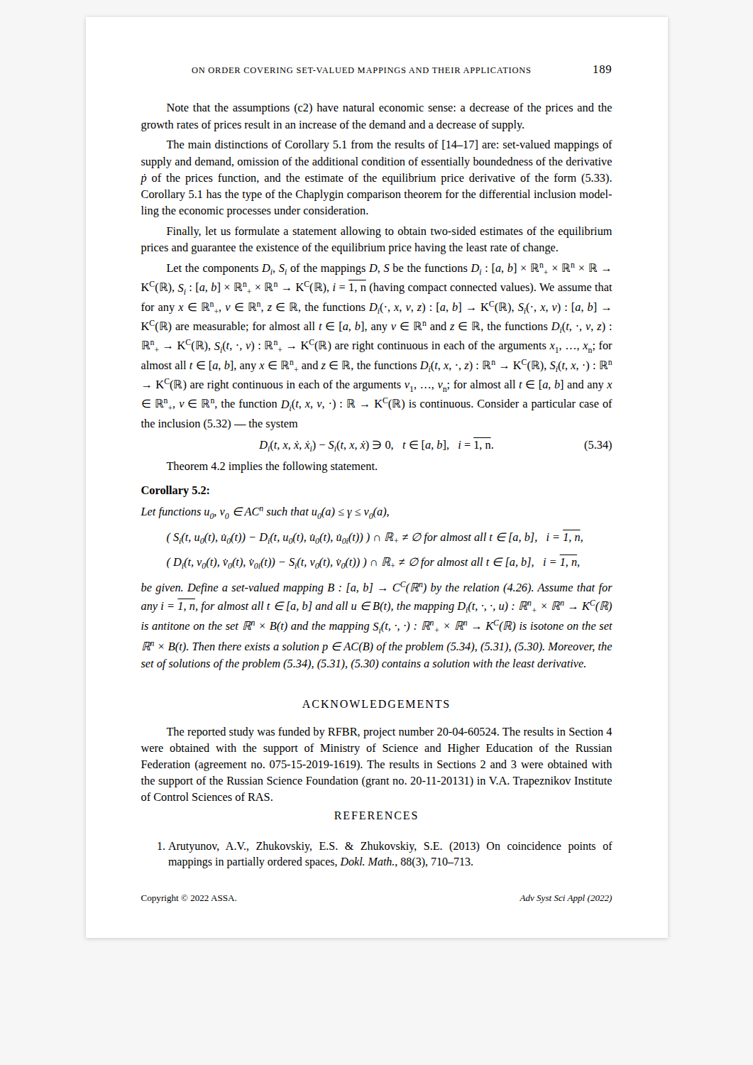On order covering set-valued mappings and their applications 189
Note that the assumptions (c2) have natural economic sense: a decrease of the prices and the growth rates of prices result in an increase of the demand and a decrease of supply.
The main distinctions of Corollary 5.1 from the results of [14–17] are: set-valued mappings of supply and demand, omission of the additional condition of essentially boundedness of the derivative ṗ of the prices function, and the estimate of the equilibrium price derivative of the form (5.33). Corollary 5.1 has the type of the Chaplygin comparison theorem for the differential inclusion modelling the economic processes under consideration.
Finally, let us formulate a statement allowing to obtain two-sided estimates of the equilibrium prices and guarantee the existence of the equilibrium price having the least rate of change.
Let the components Di, Si of the mappings D, S be the functions Di : [a, b] × ℝn+ × ℝn × ℝ → KC(ℝ), Si : [a, b] × ℝn+ × ℝn → KC(ℝ), i = 1, n (having compact connected values). We assume that for any x ∈ ℝn+, v ∈ ℝn, z ∈ ℝ, the functions Di(·, x, v, z) : [a, b] → KC(ℝ), Si(·, x, v) : [a, b] → KC(ℝ) are measurable; for almost all t ∈ [a, b], any v ∈ ℝn and z ∈ ℝ, the functions Di(t, ·, v, z) : ℝn+ → KC(ℝ), Si(t, ·, v) : ℝn+ → KC(ℝ) are right continuous in each of the arguments x 1, …, xn; for almost all t ∈ [a, b], any x ∈ ℝn+ and z ∈ ℝ, the functions Di(t, x, ·, z) : ℝn → KC(ℝ), Si(t, x, ·) : ℝn → KC(ℝ) are right continuous in each of the arguments v 1, …, vn; for almost all t ∈ [a, b] and any x ∈ ℝn+, v ∈ ℝn, the function Di(t, x, v, ·) : ℝ → KC(ℝ) is continuous. Consider a particular case of the inclusion (5.32) — the system
Di(t, x, ẋ, ẋi) − Si(t, x, ẋ) ∋ 0, t ∈ [a, b], i = 1, n. (5.34)
Theorem 4.2 implies the following statement.
Corollary 5.2:
Let functions u 0, v 0 ∈ AC n such that u 0(a) ≤ γ ≤ v 0(a),
( Si(t, u 0(t), u̇0(t)) − Di(t, u 0(t), u̇0(t), u̇0i(t)) ) ∩ ℝ+ ≠ ∅ for almost all t ∈ [a, b], i = 1, n,
( Di(t, v 0(t), v̇0(t), v̇0i(t)) − Si(t, v 0(t), v̇0(t)) ) ∩ ℝ+ ≠ ∅ for almost all t ∈ [a, b], i = 1, n,
be given. Define a set-valued mapping B : [a, b] → CC(ℝn) by the relation (4.26). Assume that for any i = 1, n, for almost all t ∈ [a, b] and all u ∈ B(t), the mapping Di(t, ·, ·, u) : ℝn+ × ℝn → KC(ℝ) is antitone on the set ℝn × B(t) and the mapping Si(t, ·, ·) : ℝn+ × ℝn → KC(ℝ) is isotone on the set ℝn × B(t). Then there exists a solution p ∈ AC(B) of the problem (5.34), (5.31), (5.30). Moreover, the set of solutions of the problem (5.34), (5.31), (5.30) contains a solution with the least derivative.
Acknowledgements
The reported study was funded by RFBR, project number 20-04-60524. The results in Section 4 were obtained with the support of Ministry of Science and Higher Education of the Russian Federation (agreement no. 075-15-2019-1619). The results in Sections 2 and 3 were obtained with the support of the Russian Science Foundation (grant no. 20-11-20131) in V.A. Trapeznikov Institute of Control Sciences of RAS.
References
Arutyunov, A.V., Zhukovskiy, E.S. & Zhukovskiy, S.E. (2013) On coincidence points of mappings in partially ordered spaces, Dokl. Math., 88(3), 710–713.
Copyright © 2022 ASSA. Adv Syst Sci Appl (2022)